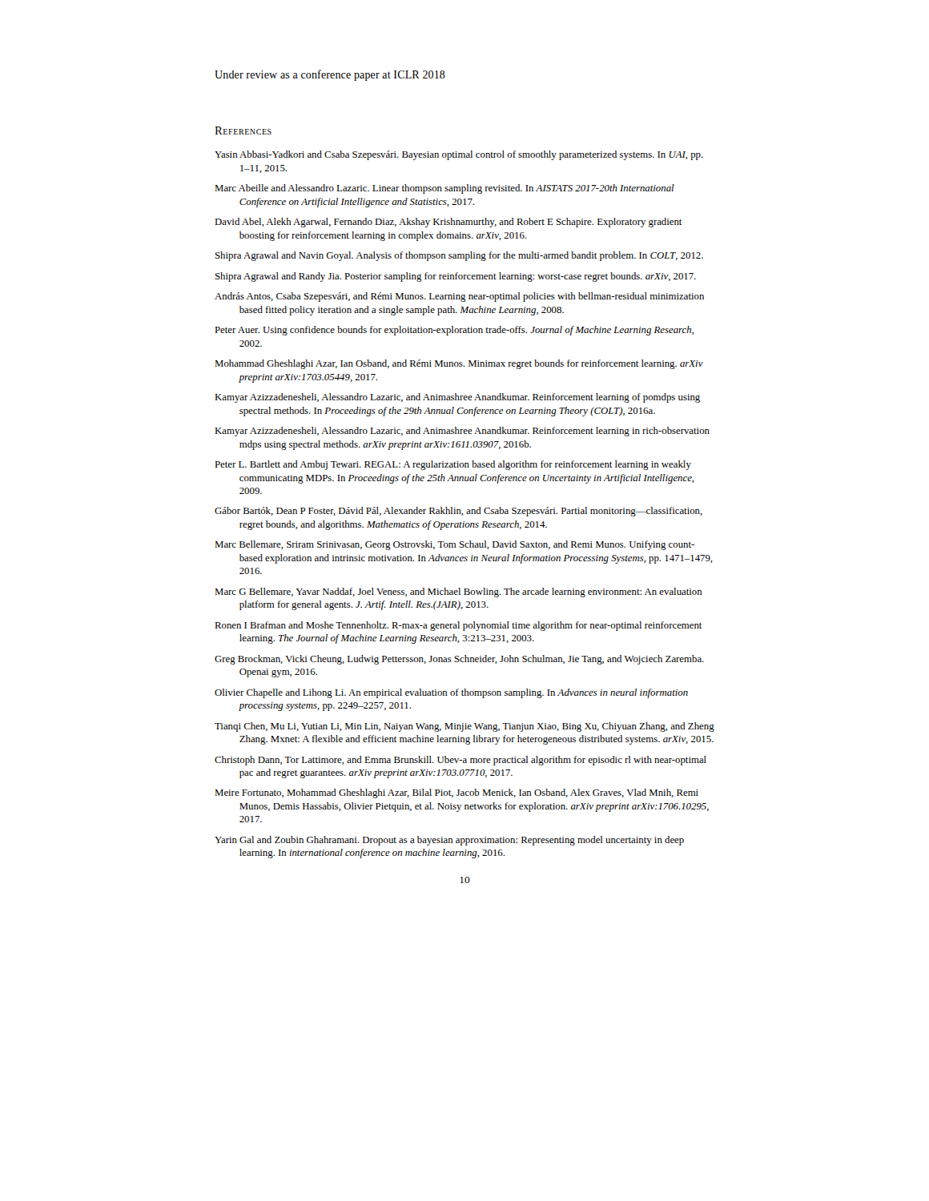Under review as a conference paper at ICLR 2018
References
Yasin Abbasi-Yadkori and Csaba Szepesvári. Bayesian optimal control of smoothly parameterized systems. In UAI, pp. 1–11, 2015.
Marc Abeille and Alessandro Lazaric. Linear thompson sampling revisited. In AISTATS 2017-20th International Conference on Artificial Intelligence and Statistics, 2017.
David Abel, Alekh Agarwal, Fernando Diaz, Akshay Krishnamurthy, and Robert E Schapire. Exploratory gradient boosting for reinforcement learning in complex domains. arXiv, 2016.
Shipra Agrawal and Navin Goyal. Analysis of thompson sampling for the multi-armed bandit problem. In COLT, 2012.
Shipra Agrawal and Randy Jia. Posterior sampling for reinforcement learning: worst-case regret bounds. arXiv, 2017.
András Antos, Csaba Szepesvári, and Rémi Munos. Learning near-optimal policies with bellman-residual minimization based fitted policy iteration and a single sample path. Machine Learning, 2008.
Peter Auer. Using confidence bounds for exploitation-exploration trade-offs. Journal of Machine Learning Research, 2002.
Mohammad Gheshlaghi Azar, Ian Osband, and Rémi Munos. Minimax regret bounds for reinforcement learning. arXiv preprint arXiv:1703.05449, 2017.
Kamyar Azizzadenesheli, Alessandro Lazaric, and Animashree Anandkumar. Reinforcement learning of pomdps using spectral methods. In Proceedings of the 29th Annual Conference on Learning Theory (COLT), 2016a.
Kamyar Azizzadenesheli, Alessandro Lazaric, and Animashree Anandkumar. Reinforcement learning in rich-observation mdps using spectral methods. arXiv preprint arXiv:1611.03907, 2016b.
Peter L. Bartlett and Ambuj Tewari. REGAL: A regularization based algorithm for reinforcement learning in weakly communicating MDPs. In Proceedings of the 25th Annual Conference on Uncertainty in Artificial Intelligence, 2009.
Gábor Bartók, Dean P Foster, Dávid Pál, Alexander Rakhlin, and Csaba Szepesvári. Partial monitoring—classification, regret bounds, and algorithms. Mathematics of Operations Research, 2014.
Marc Bellemare, Sriram Srinivasan, Georg Ostrovski, Tom Schaul, David Saxton, and Remi Munos. Unifying count-based exploration and intrinsic motivation. In Advances in Neural Information Processing Systems, pp. 1471–1479, 2016.
Marc G Bellemare, Yavar Naddaf, Joel Veness, and Michael Bowling. The arcade learning environment: An evaluation platform for general agents. J. Artif. Intell. Res.(JAIR), 2013.
Ronen I Brafman and Moshe Tennenholtz. R-max-a general polynomial time algorithm for near-optimal reinforcement learning. The Journal of Machine Learning Research, 3:213–231, 2003.
Greg Brockman, Vicki Cheung, Ludwig Pettersson, Jonas Schneider, John Schulman, Jie Tang, and Wojciech Zaremba. Openai gym, 2016.
Olivier Chapelle and Lihong Li. An empirical evaluation of thompson sampling. In Advances in neural information processing systems, pp. 2249–2257, 2011.
Tianqi Chen, Mu Li, Yutian Li, Min Lin, Naiyan Wang, Minjie Wang, Tianjun Xiao, Bing Xu, Chiyuan Zhang, and Zheng Zhang. Mxnet: A flexible and efficient machine learning library for heterogeneous distributed systems. arXiv, 2015.
Christoph Dann, Tor Lattimore, and Emma Brunskill. Ubev-a more practical algorithm for episodic rl with near-optimal pac and regret guarantees. arXiv preprint arXiv:1703.07710, 2017.
Meire Fortunato, Mohammad Gheshlaghi Azar, Bilal Piot, Jacob Menick, Ian Osband, Alex Graves, Vlad Mnih, Remi Munos, Demis Hassabis, Olivier Pietquin, et al. Noisy networks for exploration. arXiv preprint arXiv:1706.10295, 2017.
Yarin Gal and Zoubin Ghahramani. Dropout as a bayesian approximation: Representing model uncertainty in deep learning. In international conference on machine learning, 2016.
10